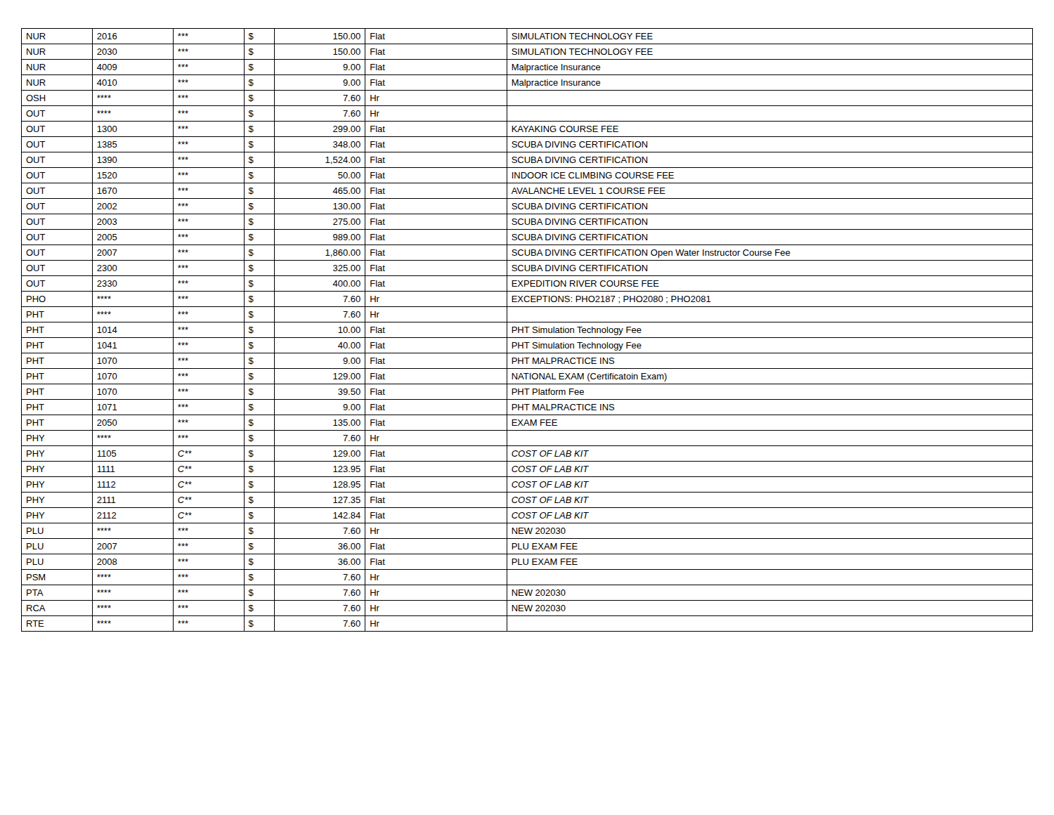| NUR | 2016 | *** | $ | 150.00 | Flat | SIMULATION TECHNOLOGY FEE |
| NUR | 2030 | *** | $ | 150.00 | Flat | SIMULATION TECHNOLOGY FEE |
| NUR | 4009 | *** | $ | 9.00 | Flat | Malpractice Insurance |
| NUR | 4010 | *** | $ | 9.00 | Flat | Malpractice Insurance |
| OSH | **** | *** | $ | 7.60 | Hr | |
| OUT | **** | *** | $ | 7.60 | Hr | |
| OUT | 1300 | *** | $ | 299.00 | Flat | KAYAKING COURSE FEE |
| OUT | 1385 | *** | $ | 348.00 | Flat | SCUBA DIVING CERTIFICATION |
| OUT | 1390 | *** | $ | 1,524.00 | Flat | SCUBA DIVING CERTIFICATION |
| OUT | 1520 | *** | $ | 50.00 | Flat | INDOOR ICE CLIMBING COURSE FEE |
| OUT | 1670 | *** | $ | 465.00 | Flat | AVALANCHE LEVEL 1 COURSE FEE |
| OUT | 2002 | *** | $ | 130.00 | Flat | SCUBA DIVING CERTIFICATION |
| OUT | 2003 | *** | $ | 275.00 | Flat | SCUBA DIVING CERTIFICATION |
| OUT | 2005 | *** | $ | 989.00 | Flat | SCUBA DIVING CERTIFICATION |
| OUT | 2007 | *** | $ | 1,860.00 | Flat | SCUBA DIVING CERTIFICATION Open Water Instructor Course Fee |
| OUT | 2300 | *** | $ | 325.00 | Flat | SCUBA DIVING CERTIFICATION |
| OUT | 2330 | *** | $ | 400.00 | Flat | EXPEDITION RIVER COURSE FEE |
| PHO | **** | *** | $ | 7.60 | Hr | EXCEPTIONS: PHO2187 ; PHO2080 ; PHO2081 |
| PHT | **** | *** | $ | 7.60 | Hr | |
| PHT | 1014 | *** | $ | 10.00 | Flat | PHT Simulation Technology Fee |
| PHT | 1041 | *** | $ | 40.00 | Flat | PHT Simulation Technology Fee |
| PHT | 1070 | *** | $ | 9.00 | Flat | PHT MALPRACTICE INS |
| PHT | 1070 | *** | $ | 129.00 | Flat | NATIONAL EXAM (Certificatoin Exam) |
| PHT | 1070 | *** | $ | 39.50 | Flat | PHT Platform Fee |
| PHT | 1071 | *** | $ | 9.00 | Flat | PHT MALPRACTICE INS |
| PHT | 2050 | *** | $ | 135.00 | Flat | EXAM FEE |
| PHY | **** | *** | $ | 7.60 | Hr | |
| PHY | 1105 | C** | $ | 129.00 | Flat | COST OF LAB KIT |
| PHY | 1111 | C** | $ | 123.95 | Flat | COST OF LAB KIT |
| PHY | 1112 | C** | $ | 128.95 | Flat | COST OF LAB KIT |
| PHY | 2111 | C** | $ | 127.35 | Flat | COST OF LAB KIT |
| PHY | 2112 | C** | $ | 142.84 | Flat | COST OF LAB KIT |
| PLU | **** | *** | $ | 7.60 | Hr | NEW 202030 |
| PLU | 2007 | *** | $ | 36.00 | Flat | PLU EXAM FEE |
| PLU | 2008 | *** | $ | 36.00 | Flat | PLU EXAM FEE |
| PSM | **** | *** | $ | 7.60 | Hr | |
| PTA | **** | *** | $ | 7.60 | Hr | NEW 202030 |
| RCA | **** | *** | $ | 7.60 | Hr | NEW 202030 |
| RTE | **** | *** | $ | 7.60 | Hr | |